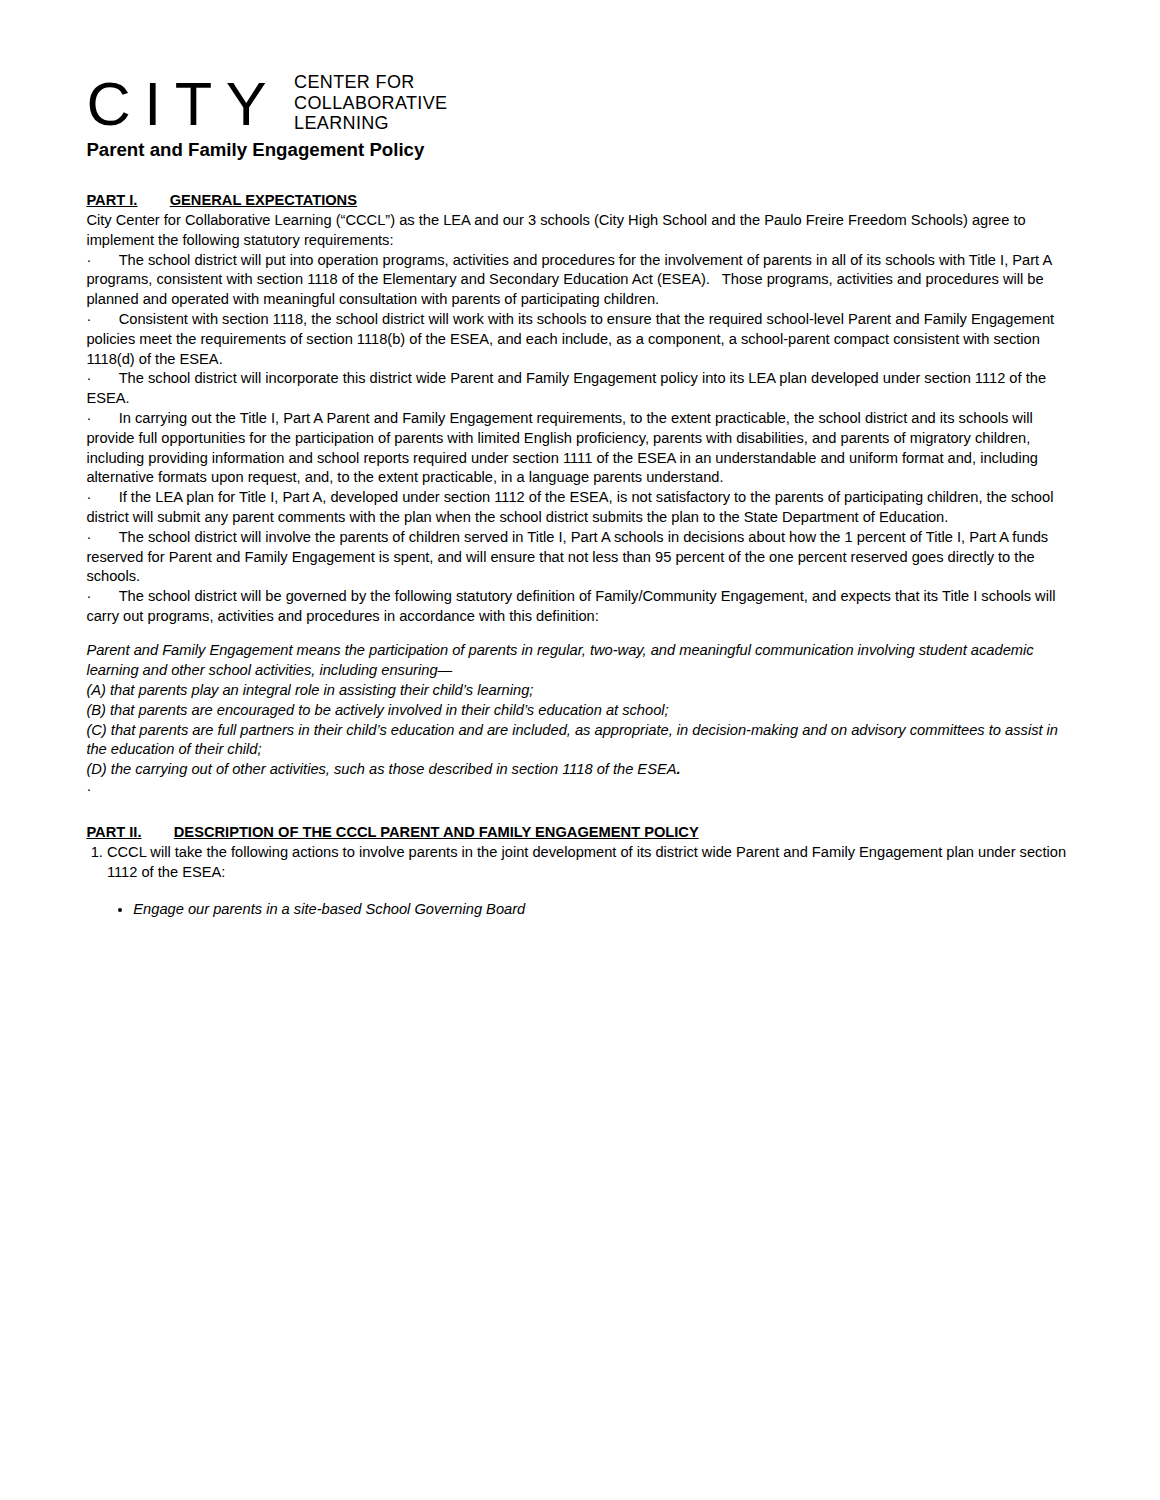CITY
Center for
Collaborative
Learning
Parent and Family Engagement Policy
PART I. GENERAL EXPECTATIONS
City Center for Collaborative Learning (“CCCL”) as the LEA and our 3 schools (City High School and the Paulo Freire Freedom Schools) agree to implement the following statutory requirements:
·The school district will put into operation programs, activities and procedures for the involvement of parents in all of its schools with Title I, Part A programs, consistent with section 1118 of the Elementary and Secondary Education Act (ESEA). Those programs, activities and procedures will be planned and operated with meaningful consultation with parents of participating children.
·Consistent with section 1118, the school district will work with its schools to ensure that the required school-level Parent and Family Engagement policies meet the requirements of section 1118(b) of the ESEA, and each include, as a component, a school-parent compact consistent with section 1118(d) of the ESEA.
·The school district will incorporate this district wide Parent and Family Engagement policy into its LEA plan developed under section 1112 of the ESEA.
·In carrying out the Title I, Part A Parent and Family Engagement requirements, to the extent practicable, the school district and its schools will provide full opportunities for the participation of parents with limited English proficiency, parents with disabilities, and parents of migratory children, including providing information and school reports required under section 1111 of the ESEA in an understandable and uniform format and, including alternative formats upon request, and, to the extent practicable, in a language parents understand.
·If the LEA plan for Title I, Part A, developed under section 1112 of the ESEA, is not satisfactory to the parents of participating children, the school district will submit any parent comments with the plan when the school district submits the plan to the State Department of Education.
·The school district will involve the parents of children served in Title I, Part A schools in decisions about how the 1 percent of Title I, Part A funds reserved for Parent and Family Engagement is spent, and will ensure that not less than 95 percent of the one percent reserved goes directly to the schools.
·The school district will be governed by the following statutory definition of Family/Community Engagement, and expects that its Title I schools will carry out programs, activities and procedures in accordance with this definition:
Parent and Family Engagement means the participation of parents in regular, two-way, and meaningful communication involving student academic learning and other school activities, including ensuring—
(A) that parents play an integral role in assisting their child’s learning;
(B) that parents are encouraged to be actively involved in their child’s education at school;
(C) that parents are full partners in their child’s education and are included, as appropriate, in decision-making and on advisory committees to assist in the education of their child;
(D) the carrying out of other activities, such as those described in section 1118 of the ESEA.
·
PART II. DESCRIPTION OF THE CCCL PARENT AND FAMILY ENGAGEMENT POLICY
CCCL will take the following actions to involve parents in the joint development of its district wide Parent and Family Engagement plan under section 1112 of the ESEA:
Engage our parents in a site-based School Governing Board